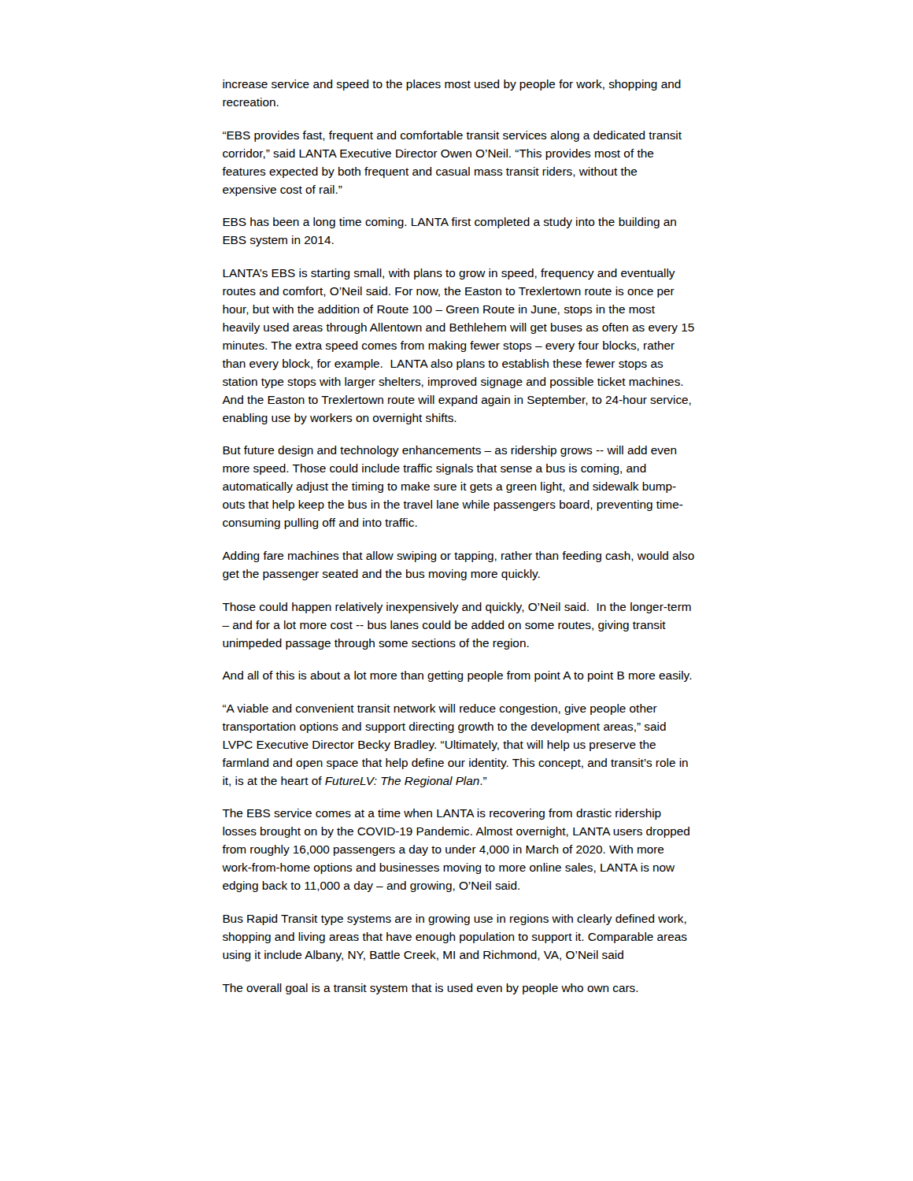increase service and speed to the places most used by people for work, shopping and recreation.
“EBS provides fast, frequent and comfortable transit services along a dedicated transit corridor,” said LANTA Executive Director Owen O’Neil. “This provides most of the features expected by both frequent and casual mass transit riders, without the expensive cost of rail.”
EBS has been a long time coming. LANTA first completed a study into the building an EBS system in 2014.
LANTA’s EBS is starting small, with plans to grow in speed, frequency and eventually routes and comfort, O’Neil said. For now, the Easton to Trexlertown route is once per hour, but with the addition of Route 100 – Green Route in June, stops in the most heavily used areas through Allentown and Bethlehem will get buses as often as every 15 minutes. The extra speed comes from making fewer stops – every four blocks, rather than every block, for example. LANTA also plans to establish these fewer stops as station type stops with larger shelters, improved signage and possible ticket machines. And the Easton to Trexlertown route will expand again in September, to 24-hour service, enabling use by workers on overnight shifts.
But future design and technology enhancements – as ridership grows -- will add even more speed. Those could include traffic signals that sense a bus is coming, and automatically adjust the timing to make sure it gets a green light, and sidewalk bump-outs that help keep the bus in the travel lane while passengers board, preventing time-consuming pulling off and into traffic.
Adding fare machines that allow swiping or tapping, rather than feeding cash, would also get the passenger seated and the bus moving more quickly.
Those could happen relatively inexpensively and quickly, O’Neil said. In the longer-term – and for a lot more cost -- bus lanes could be added on some routes, giving transit unimpeded passage through some sections of the region.
And all of this is about a lot more than getting people from point A to point B more easily.
“A viable and convenient transit network will reduce congestion, give people other transportation options and support directing growth to the development areas,” said LVPC Executive Director Becky Bradley. “Ultimately, that will help us preserve the farmland and open space that help define our identity. This concept, and transit’s role in it, is at the heart of FutureLV: The Regional Plan.”
The EBS service comes at a time when LANTA is recovering from drastic ridership losses brought on by the COVID-19 Pandemic. Almost overnight, LANTA users dropped from roughly 16,000 passengers a day to under 4,000 in March of 2020. With more work-from-home options and businesses moving to more online sales, LANTA is now edging back to 11,000 a day – and growing, O’Neil said.
Bus Rapid Transit type systems are in growing use in regions with clearly defined work, shopping and living areas that have enough population to support it. Comparable areas using it include Albany, NY, Battle Creek, MI and Richmond, VA, O’Neil said
The overall goal is a transit system that is used even by people who own cars.